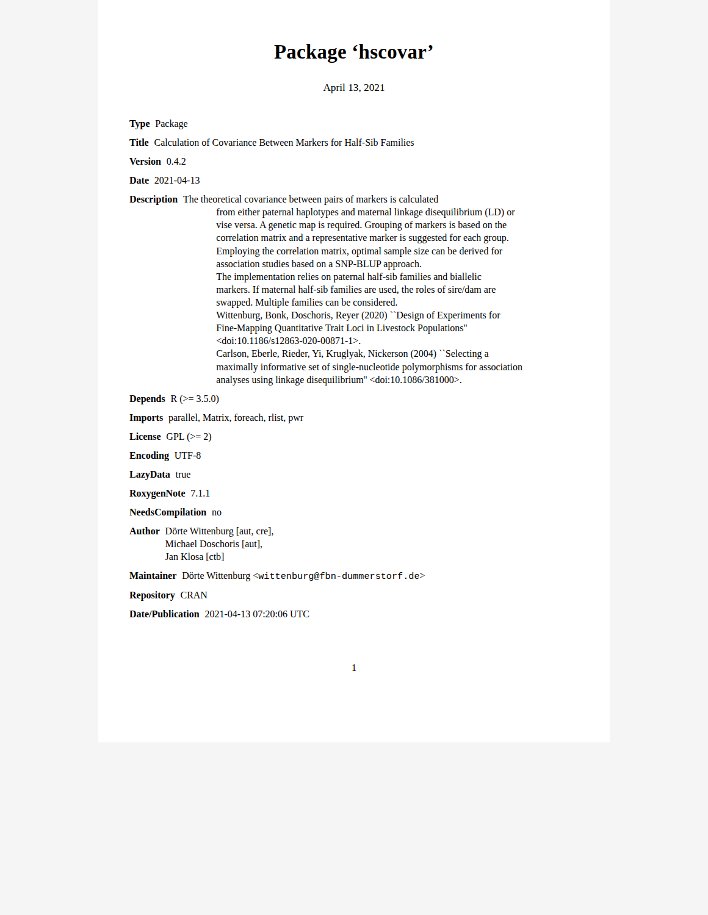Package ‘hscovar’
April 13, 2021
Type
Package
Title
Calculation of Covariance Between Markers for Half-Sib Families
Version
0.4.2
Date
2021-04-13
Description
The theoretical covariance between pairs of markers is calculated
from either paternal haplotypes and maternal linkage disequilibrium (LD) or
vise versa. A genetic map is required. Grouping of markers is based on the
correlation matrix and a representative marker is suggested for each group.
Employing the correlation matrix, optimal sample size can be derived for
association studies based on a SNP-BLUP approach.
The implementation relies on paternal half-sib families and biallelic
markers. If maternal half-sib families are used, the roles of sire/dam are
swapped. Multiple families can be considered.
Wittenburg, Bonk, Doschoris, Reyer (2020) ``Design of Experiments for
Fine-Mapping Quantitative Trait Loci in Livestock Populations''
<doi:10.1186/s12863-020-00871-1>.
Carlson, Eberle, Rieder, Yi, Kruglyak, Nickerson (2004) ``Selecting a
maximally informative set of single-nucleotide polymorphisms for association
analyses using linkage disequilibrium'' <doi:10.1086/381000>.
Depends
R (>= 3.5.0)
Imports
parallel, Matrix, foreach, rlist, pwr
License
GPL (>= 2)
Encoding
UTF-8
LazyData
true
RoxygenNote
7.1.1
NeedsCompilation
no
Author
Dörte Wittenburg [aut, cre],
Michael Doschoris [aut],
Jan Klosa [ctb]
Maintainer
Dörte Wittenburg <wittenburg@fbn-dummerstorf.de>
Repository
CRAN
Date/Publication
2021-04-13 07:20:06 UTC
1